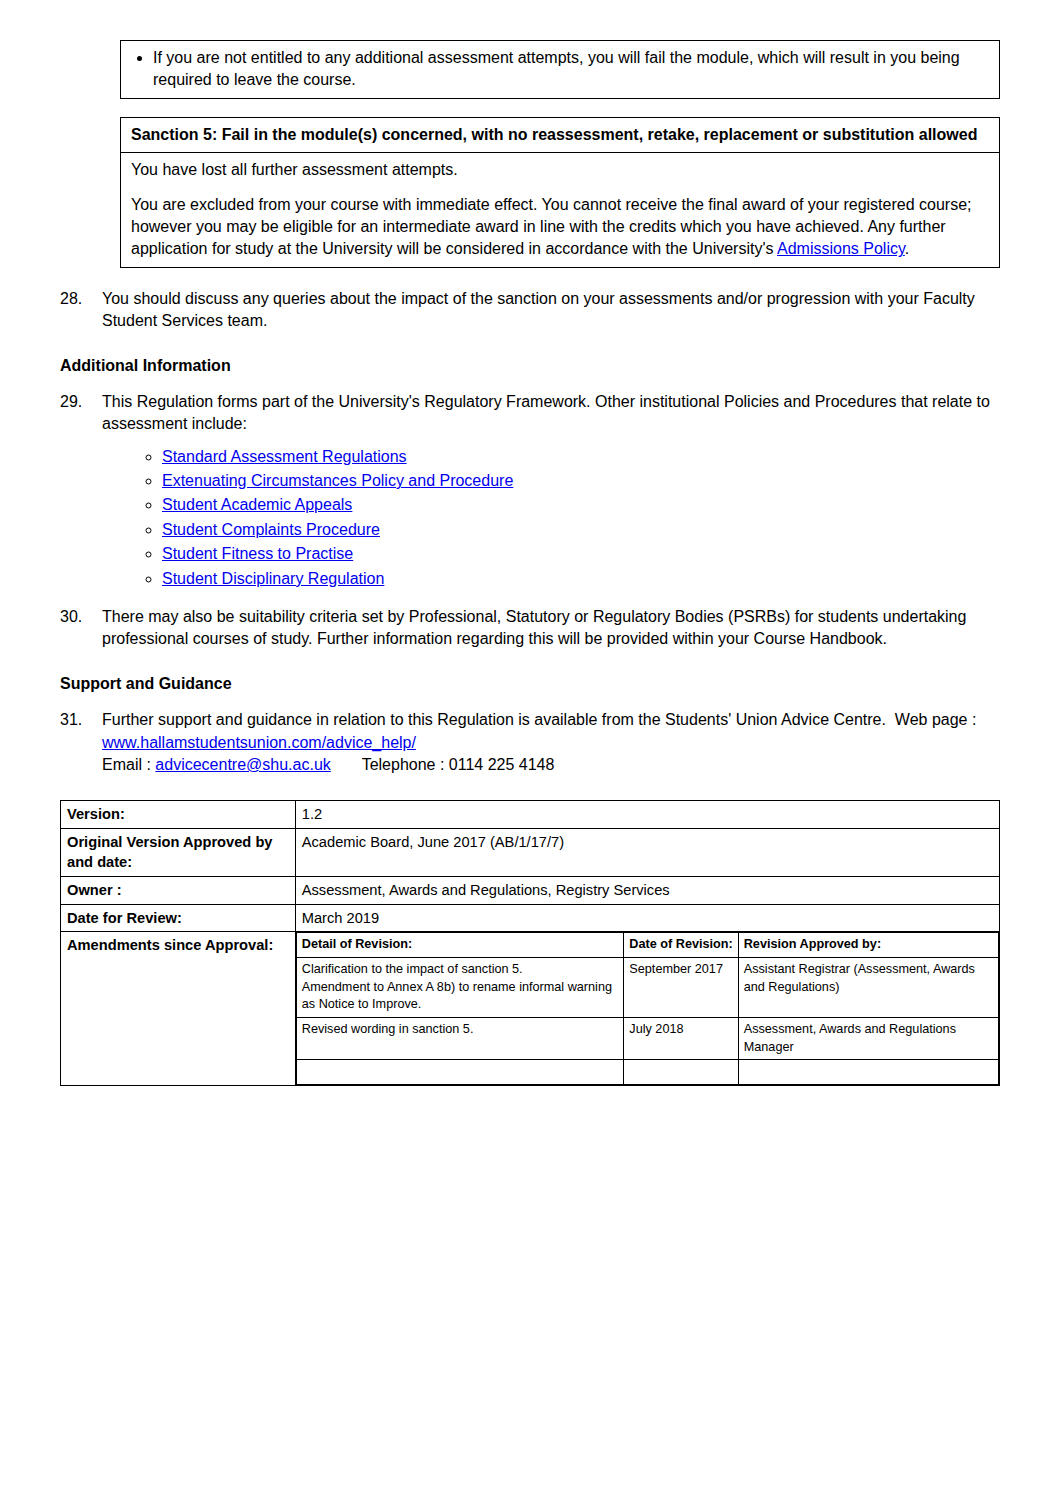If you are not entitled to any additional assessment attempts, you will fail the module, which will result in you being required to leave the course.
Sanction 5: Fail in the module(s) concerned, with no reassessment, retake, replacement or substitution allowed
You have lost all further assessment attempts.
You are excluded from your course with immediate effect. You cannot receive the final award of your registered course; however you may be eligible for an intermediate award in line with the credits which you have achieved. Any further application for study at the University will be considered in accordance with the University's Admissions Policy.
28. You should discuss any queries about the impact of the sanction on your assessments and/or progression with your Faculty Student Services team.
Additional Information
29. This Regulation forms part of the University's Regulatory Framework. Other institutional Policies and Procedures that relate to assessment include:
Standard Assessment Regulations
Extenuating Circumstances Policy and Procedure
Student Academic Appeals
Student Complaints Procedure
Student Fitness to Practise
Student Disciplinary Regulation
30. There may also be suitability criteria set by Professional, Statutory or Regulatory Bodies (PSRBs) for students undertaking professional courses of study. Further information regarding this will be provided within your Course Handbook.
Support and Guidance
31. Further support and guidance in relation to this Regulation is available from the Students' Union Advice Centre. Web page : www.hallamstudentsunion.com/advice_help/
Email : advicecentre@shu.ac.uk Telephone : 0114 225 4148
| Version: | 1.2 |
| Original Version Approved by and date: | Academic Board, June 2017 (AB/1/17/7) |
| Owner : | Assessment, Awards and Regulations, Registry Services |
| Date for Review: | March 2019 |
| Amendments since Approval: | / Detail of Revision: / Date of Revision: / Revision Approved by: / / --- / --- / --- / / Clarification to the impact of sanction 5. Amendment to Annex A 8b) to rename informal warning as Notice to Improve. / September 2017 / Assistant Registrar (Assessment, Awards and Regulations) / / Revised wording in sanction 5. / July 2018 / Assessment, Awards and Regulations Manager / |